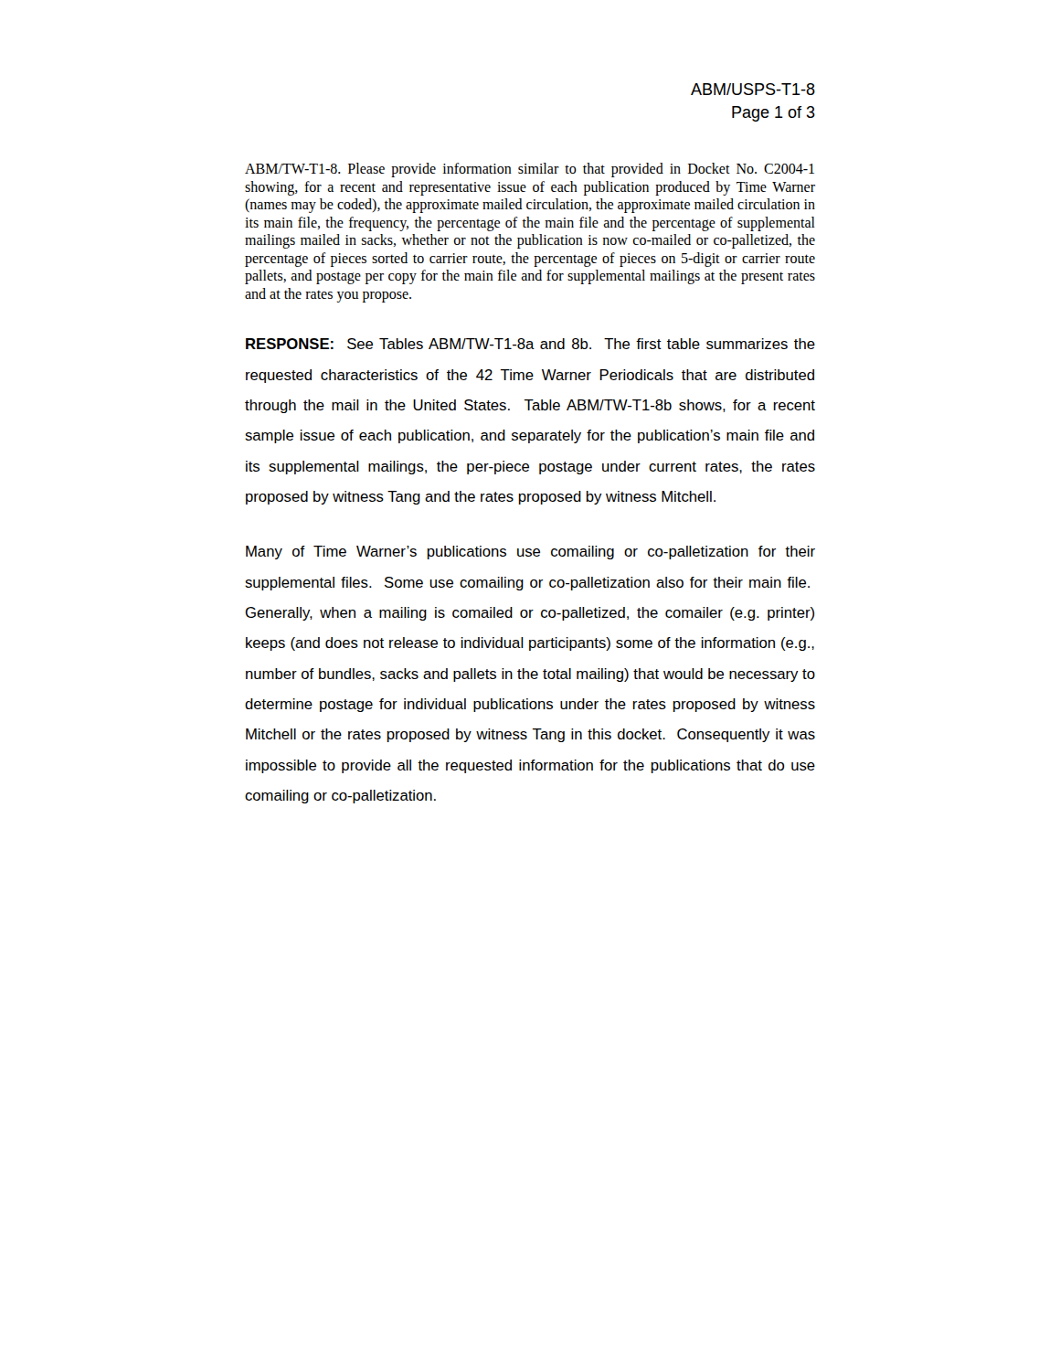ABM/USPS-T1-8
Page 1 of 3
ABM/TW-T1-8. Please provide information similar to that provided in Docket No. C2004-1 showing, for a recent and representative issue of each publication produced by Time Warner (names may be coded), the approximate mailed circulation, the approximate mailed circulation in its main file, the frequency, the percentage of the main file and the percentage of supplemental mailings mailed in sacks, whether or not the publication is now co-mailed or co-palletized, the percentage of pieces sorted to carrier route, the percentage of pieces on 5-digit or carrier route pallets, and postage per copy for the main file and for supplemental mailings at the present rates and at the rates you propose.
RESPONSE: See Tables ABM/TW-T1-8a and 8b. The first table summarizes the requested characteristics of the 42 Time Warner Periodicals that are distributed through the mail in the United States. Table ABM/TW-T1-8b shows, for a recent sample issue of each publication, and separately for the publication’s main file and its supplemental mailings, the per-piece postage under current rates, the rates proposed by witness Tang and the rates proposed by witness Mitchell.
Many of Time Warner’s publications use comailing or co-palletization for their supplemental files. Some use comailing or co-palletization also for their main file. Generally, when a mailing is comailed or co-palletized, the comailer (e.g. printer) keeps (and does not release to individual participants) some of the information (e.g., number of bundles, sacks and pallets in the total mailing) that would be necessary to determine postage for individual publications under the rates proposed by witness Mitchell or the rates proposed by witness Tang in this docket. Consequently it was impossible to provide all the requested information for the publications that do use comailing or co-palletization.